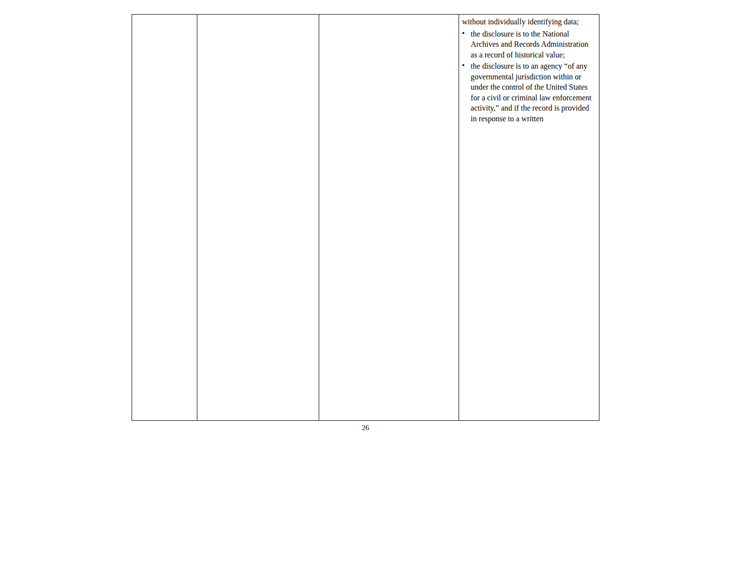| | | | without individually identifying data; the disclosure is to the National Archives and Records Administration as a record of historical value; the disclosure is to an agency “of any governmental jurisdiction within or under the control of the United States for a civil or criminal law enforcement activity,” and if the record is provided in response to a written |
26